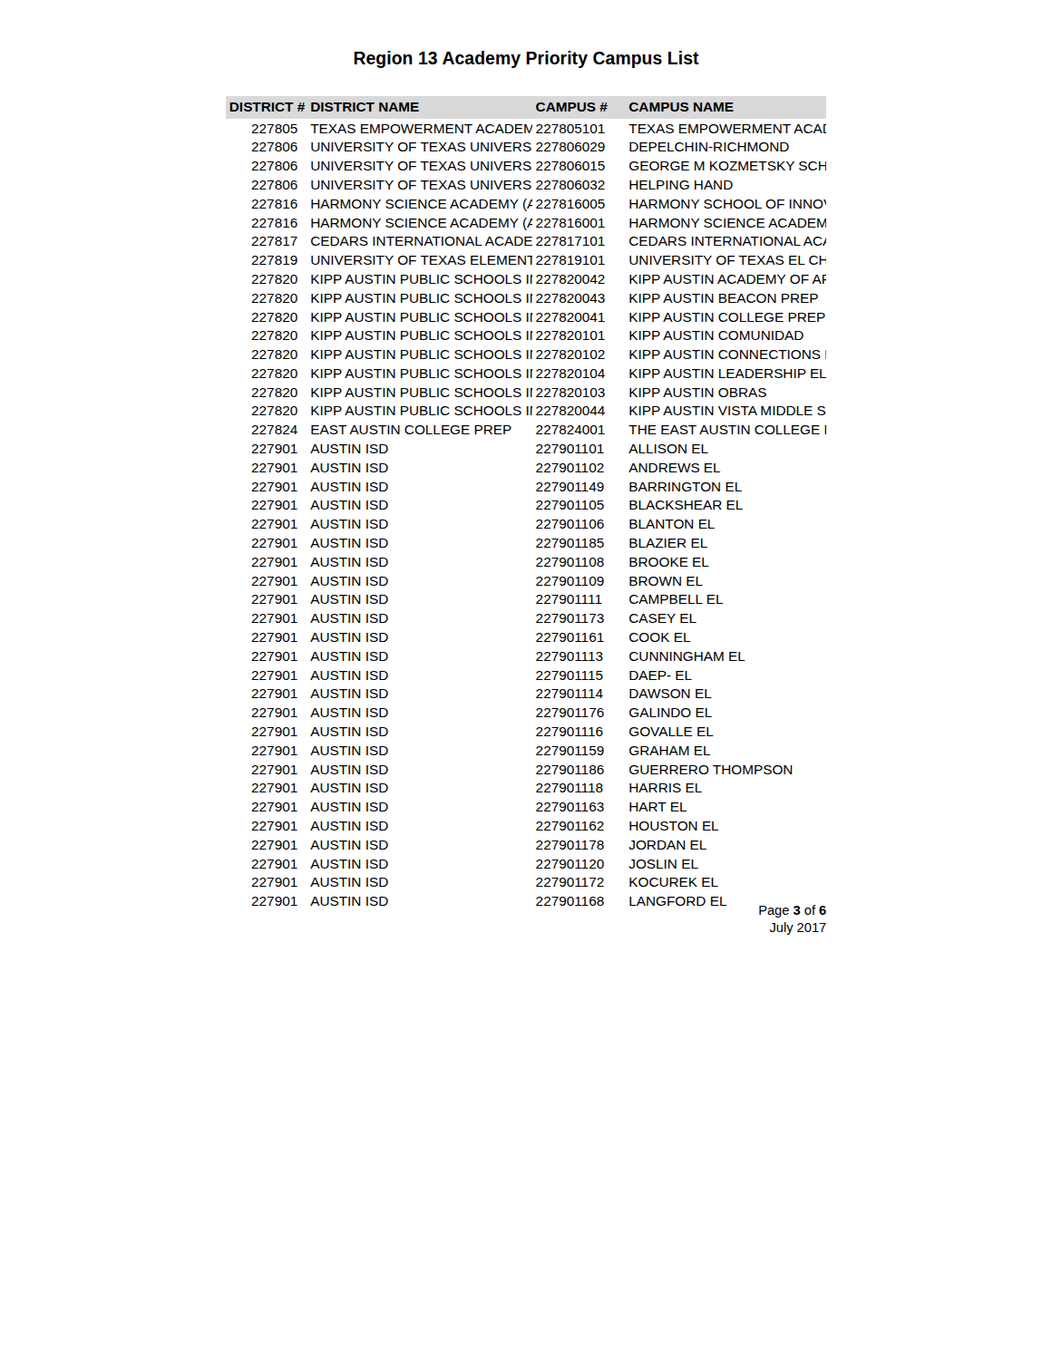Region 13 Academy Priority Campus List
| DISTRICT # | DISTRICT NAME | CAMPUS # | CAMPUS NAME |
| --- | --- | --- | --- |
| 227805 | TEXAS EMPOWERMENT ACADEMY | 227805101 | TEXAS EMPOWERMENT ACADEMY EL |
| 227806 | UNIVERSITY OF TEXAS UNIVERSITY CHA | 227806029 | DEPELCHIN-RICHMOND |
| 227806 | UNIVERSITY OF TEXAS UNIVERSITY CHA | 227806015 | GEORGE M KOZMETSKY SCHOOL |
| 227806 | UNIVERSITY OF TEXAS UNIVERSITY CHA | 227806032 | HELPING HAND |
| 227816 | HARMONY SCIENCE ACADEMY (AUSTIN) | 227816005 | HARMONY SCHOOL OF INNOVATION - AUS |
| 227816 | HARMONY SCIENCE ACADEMY (AUSTIN) | 227816001 | HARMONY SCIENCE ACADEMY - AUSTIN |
| 227817 | CEDARS INTERNATIONAL ACADEMY | 227817101 | CEDARS INTERNATIONAL ACADEMY |
| 227819 | UNIVERSITY OF TEXAS ELEMENTARY CHA | 227819101 | UNIVERSITY OF TEXAS EL CHARTER SCH |
| 227820 | KIPP AUSTIN PUBLIC SCHOOLS INC | 227820042 | KIPP AUSTIN ACADEMY OF ARTS & LETT |
| 227820 | KIPP AUSTIN PUBLIC SCHOOLS INC | 227820043 | KIPP AUSTIN BEACON PREP |
| 227820 | KIPP AUSTIN PUBLIC SCHOOLS INC | 227820041 | KIPP AUSTIN COLLEGE PREP |
| 227820 | KIPP AUSTIN PUBLIC SCHOOLS INC | 227820101 | KIPP AUSTIN COMUNIDAD |
| 227820 | KIPP AUSTIN PUBLIC SCHOOLS INC | 227820102 | KIPP AUSTIN CONNECTIONS EL |
| 227820 | KIPP AUSTIN PUBLIC SCHOOLS INC | 227820104 | KIPP AUSTIN LEADERSHIP EL |
| 227820 | KIPP AUSTIN PUBLIC SCHOOLS INC | 227820103 | KIPP AUSTIN OBRAS |
| 227820 | KIPP AUSTIN PUBLIC SCHOOLS INC | 227820044 | KIPP AUSTIN VISTA MIDDLE SCHOOLS |
| 227824 | EAST AUSTIN COLLEGE PREP | 227824001 | THE EAST AUSTIN COLLEGE PREP AT SO |
| 227901 | AUSTIN ISD | 227901101 | ALLISON EL |
| 227901 | AUSTIN ISD | 227901102 | ANDREWS EL |
| 227901 | AUSTIN ISD | 227901149 | BARRINGTON EL |
| 227901 | AUSTIN ISD | 227901105 | BLACKSHEAR EL |
| 227901 | AUSTIN ISD | 227901106 | BLANTON EL |
| 227901 | AUSTIN ISD | 227901185 | BLAZIER EL |
| 227901 | AUSTIN ISD | 227901108 | BROOKE EL |
| 227901 | AUSTIN ISD | 227901109 | BROWN EL |
| 227901 | AUSTIN ISD | 227901111 | CAMPBELL EL |
| 227901 | AUSTIN ISD | 227901173 | CASEY EL |
| 227901 | AUSTIN ISD | 227901161 | COOK EL |
| 227901 | AUSTIN ISD | 227901113 | CUNNINGHAM EL |
| 227901 | AUSTIN ISD | 227901115 | DAEP- EL |
| 227901 | AUSTIN ISD | 227901114 | DAWSON EL |
| 227901 | AUSTIN ISD | 227901176 | GALINDO EL |
| 227901 | AUSTIN ISD | 227901116 | GOVALLE EL |
| 227901 | AUSTIN ISD | 227901159 | GRAHAM EL |
| 227901 | AUSTIN ISD | 227901186 | GUERRERO THOMPSON |
| 227901 | AUSTIN ISD | 227901118 | HARRIS EL |
| 227901 | AUSTIN ISD | 227901163 | HART EL |
| 227901 | AUSTIN ISD | 227901162 | HOUSTON EL |
| 227901 | AUSTIN ISD | 227901178 | JORDAN EL |
| 227901 | AUSTIN ISD | 227901120 | JOSLIN EL |
| 227901 | AUSTIN ISD | 227901172 | KOCUREK EL |
| 227901 | AUSTIN ISD | 227901168 | LANGFORD EL |
Page 3 of 6
July 2017